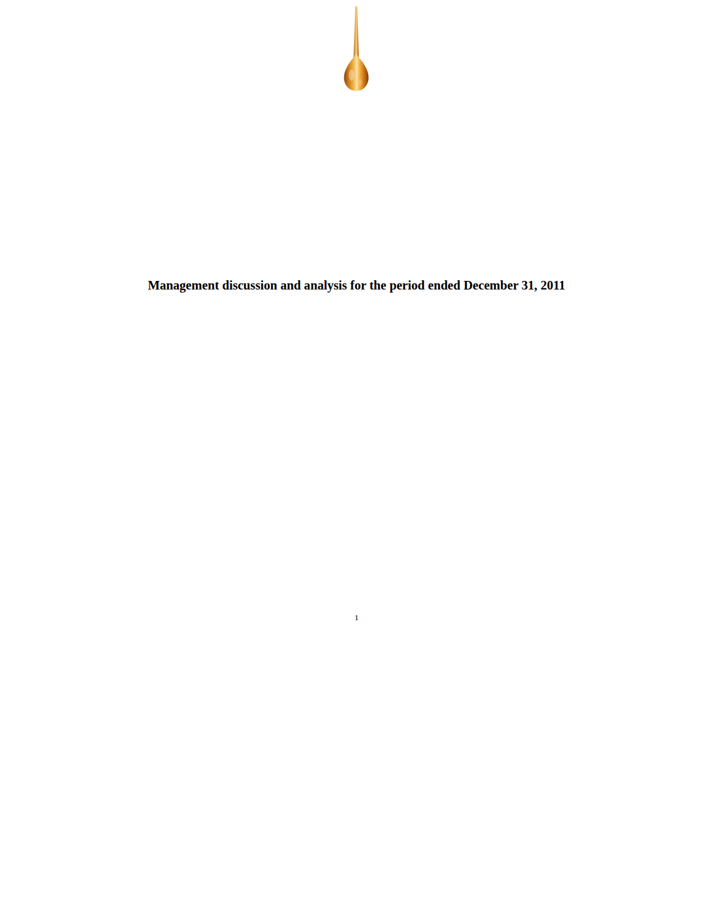Management discussion and analysis for the period ended December 31, 2011
1